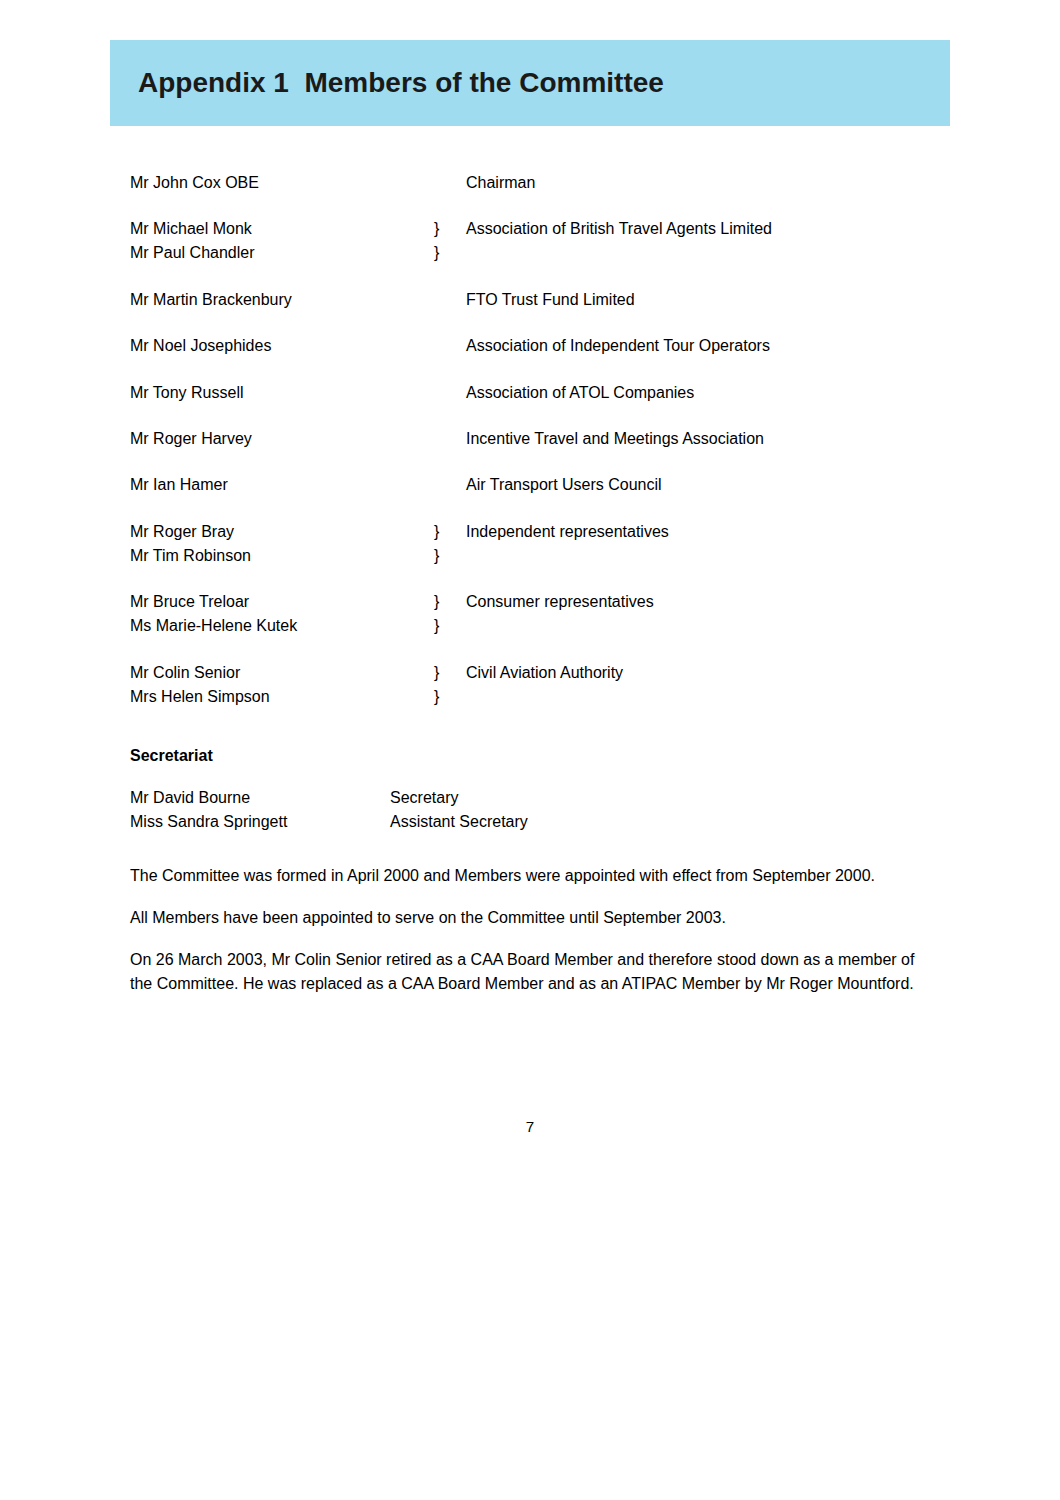Appendix 1 Members of the Committee
| Mr John Cox OBE | | Chairman |
| Mr Michael Monk | } | Association of British Travel Agents Limited |
| Mr Paul Chandler | } | |
| Mr Martin Brackenbury | | FTO Trust Fund Limited |
| Mr Noel Josephides | | Association of Independent Tour Operators |
| Mr Tony Russell | | Association of ATOL Companies |
| Mr Roger Harvey | | Incentive Travel and Meetings Association |
| Mr Ian Hamer | | Air Transport Users Council |
| Mr Roger Bray | } | Independent representatives |
| Mr Tim Robinson | } | |
| Mr Bruce Treloar | } | Consumer representatives |
| Ms Marie-Helene Kutek | } | |
| Mr Colin Senior | } | Civil Aviation Authority |
| Mrs Helen Simpson | } | |
Secretariat
| Mr David Bourne | Secretary |
| Miss Sandra Springett | Assistant Secretary |
The Committee was formed in April 2000 and Members were appointed with effect from September 2000.
All Members have been appointed to serve on the Committee until September 2003.
On 26 March 2003, Mr Colin Senior retired as a CAA Board Member and therefore stood down as a member of the Committee. He was replaced as a CAA Board Member and as an ATIPAC Member by Mr Roger Mountford.
7